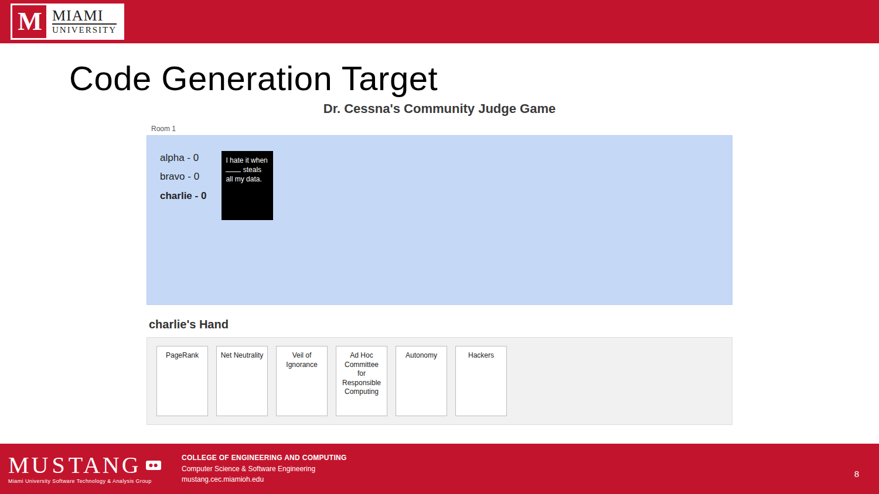M
MIAMI UNIVERSITY
Code Generation Target
Dr. Cessna's Community Judge Game
Room 1
alpha - 0
bravo - 0
charlie - 0
I hate it when steals all my data.
charlie's Hand
PageRank
Net Neutrality
Veil of Ignorance
Ad Hoc Committee for Responsible Computing
Autonomy
Hackers
MUSTANG●●
Miami University Software Technology & Analysis Group
COLLEGE OF ENGINEERING AND COMPUTING
Computer Science & Software Engineering
mustang.cec.miamioh.edu
8